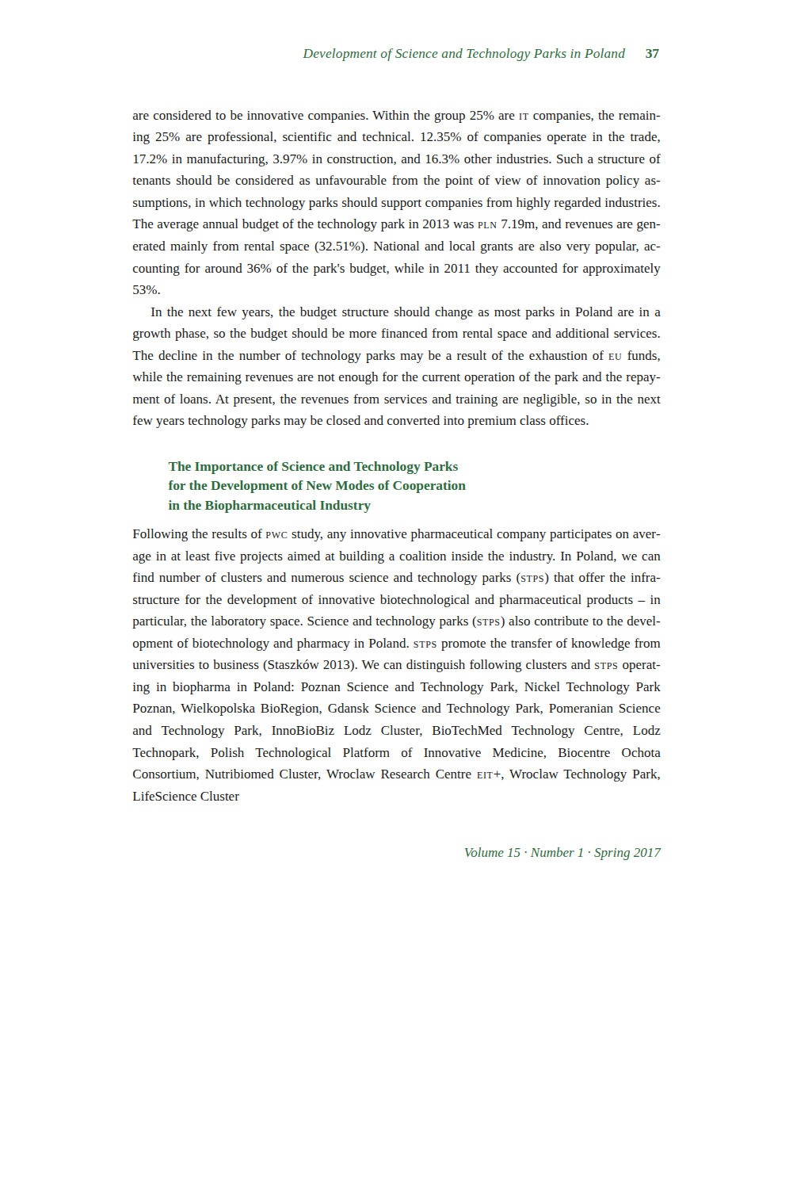Development of Science and Technology Parks in Poland 37
are considered to be innovative companies. Within the group 25% are it companies, the remaining 25% are professional, scientific and technical. 12.35% of companies operate in the trade, 17.2% in manufacturing, 3.97% in construction, and 16.3% other industries. Such a structure of tenants should be considered as unfavourable from the point of view of innovation policy assumptions, in which technology parks should support companies from highly regarded industries. The average annual budget of the technology park in 2013 was pln 7.19m, and revenues are generated mainly from rental space (32.51%). National and local grants are also very popular, accounting for around 36% of the park's budget, while in 2011 they accounted for approximately 53%.
In the next few years, the budget structure should change as most parks in Poland are in a growth phase, so the budget should be more financed from rental space and additional services. The decline in the number of technology parks may be a result of the exhaustion of eu funds, while the remaining revenues are not enough for the current operation of the park and the repayment of loans. At present, the revenues from services and training are negligible, so in the next few years technology parks may be closed and converted into premium class offices.
The Importance of Science and Technology Parks for the Development of New Modes of Cooperation in the Biopharmaceutical Industry
Following the results of pwc study, any innovative pharmaceutical company participates on average in at least five projects aimed at building a coalition inside the industry. In Poland, we can find number of clusters and numerous science and technology parks (stps) that offer the infrastructure for the development of innovative biotechnological and pharmaceutical products – in particular, the laboratory space. Science and technology parks (stps) also contribute to the development of biotechnology and pharmacy in Poland. stps promote the transfer of knowledge from universities to business (Staszków 2013). We can distinguish following clusters and stps operating in biopharma in Poland: Poznan Science and Technology Park, Nickel Technology Park Poznan, Wielkopolska BioRegion, Gdansk Science and Technology Park, Pomeranian Science and Technology Park, InnoBioBiz Lodz Cluster, BioTechMed Technology Centre, Lodz Technopark, Polish Technological Platform of Innovative Medicine, Biocentre Ochota Consortium, Nutribiomed Cluster, Wroclaw Research Centre eit+, Wroclaw Technology Park, LifeScience Cluster
Volume 15 · Number 1 · Spring 2017